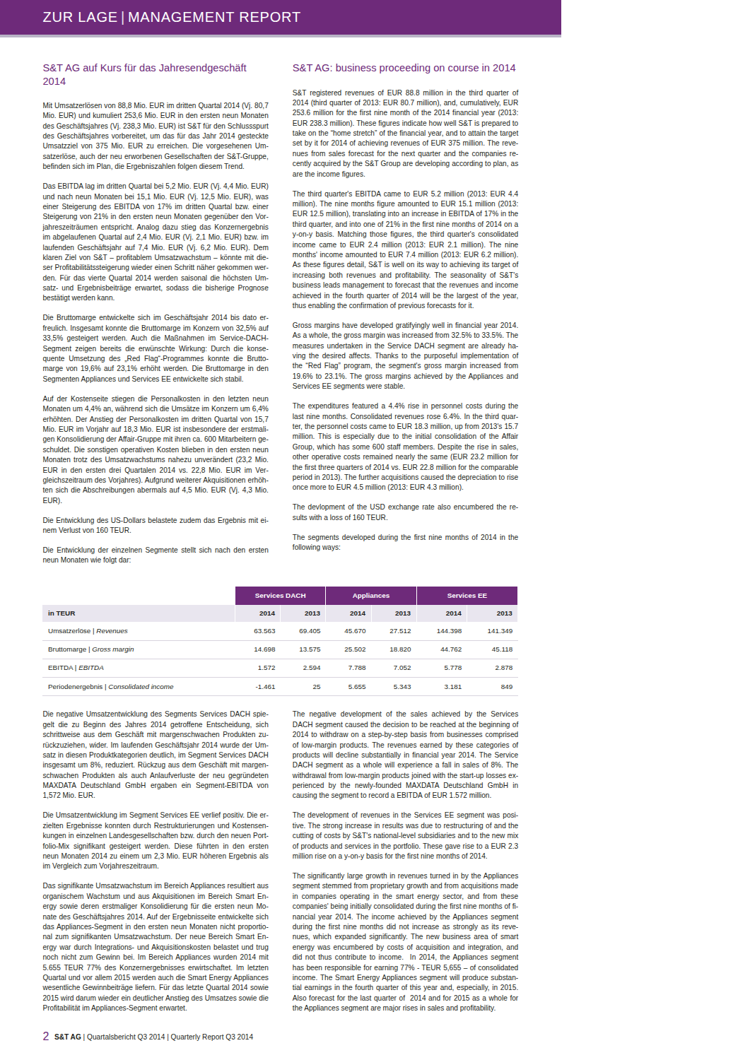ZUR LAGE|MANAGEMENT REPORT
S&T AG auf Kurs für das Jahresendgeschäft 2014
Mit Umsatzerlösen von 88,8 Mio. EUR im dritten Quartal 2014 (Vj. 80,7 Mio. EUR) und kumuliert 253,6 Mio. EUR in den ersten neun Monaten des Geschäftsjahres (Vj. 238,3 Mio. EUR) ist S&T für den Schlussspurt des Geschäftsjahres vorbereitet, um das für das Jahr 2014 gesteckte Umsatzziel von 375 Mio. EUR zu erreichen. Die vorgesehenen Umsatzerlöse, auch der neu erworbenen Gesellschaften der S&T-Gruppe, befinden sich im Plan, die Ergebniszahlen folgen diesem Trend.
Das EBITDA lag im dritten Quartal bei 5,2 Mio. EUR (Vj. 4,4 Mio. EUR) und nach neun Monaten bei 15,1 Mio. EUR (Vj. 12,5 Mio. EUR), was einer Steigerung des EBITDA von 17% im dritten Quartal bzw. einer Steigerung von 21% in den ersten neun Monaten gegenüber den Vorjahreszeiträumen entspricht. Analog dazu stieg das Konzernergebnis im abgelaufenen Quartal auf 2,4 Mio. EUR (Vj. 2,1 Mio. EUR) bzw. im laufenden Geschäftsjahr auf 7,4 Mio. EUR (Vj. 6,2 Mio. EUR). Dem klaren Ziel von S&T – profitablem Umsatzwachstum – könnte mit dieser Profitabilitätssteigerung wieder einen Schritt näher gekommen werden. Für das vierte Quartal 2014 werden saisonal die höchsten Umsatz- und Ergebnisbeiträge erwartet, sodass die bisherige Prognose bestätigt werden kann.
Die Bruttomarge entwickelte sich im Geschäftsjahr 2014 bis dato erfreulich. Insgesamt konnte die Bruttomarge im Konzern von 32,5% auf 33,5% gesteigert werden. Auch die Maßnahmen im Service-DACH-Segment zeigen bereits die erwünschte Wirkung: Durch die konsequente Umsetzung des „Red Flag“-Programmes konnte die Bruttomarge von 19,6% auf 23,1% erhöht werden. Die Bruttomarge in den Segmenten Appliances und Services EE entwickelte sich stabil.
Auf der Kostenseite stiegen die Personalkosten in den letzten neun Monaten um 4,4% an, während sich die Umsätze im Konzern um 6,4% erhöhten. Der Anstieg der Personalkosten im dritten Quartal von 15,7 Mio. EUR im Vorjahr auf 18,3 Mio. EUR ist insbesondere der erstmaligen Konsolidierung der Affair-Gruppe mit ihren ca. 600 Mitarbeitern geschuldet. Die sonstigen operativen Kosten blieben in den ersten neun Monaten trotz des Umsatzwachstums nahezu unverändert (23,2 Mio. EUR in den ersten drei Quartalen 2014 vs. 22,8 Mio. EUR im Vergleichszeitraum des Vorjahres). Aufgrund weiterer Akquisitionen erhöhten sich die Abschreibungen abermals auf 4,5 Mio. EUR (Vj. 4,3 Mio. EUR).
Die Entwicklung des US-Dollars belastete zudem das Ergebnis mit einem Verlust von 160 TEUR.
Die Entwicklung der einzelnen Segmente stellt sich nach den ersten neun Monaten wie folgt dar:
S&T AG: business proceeding on course in 2014
S&T registered revenues of EUR 88.8 million in the third quarter of 2014 (third quarter of 2013: EUR 80.7 million), and, cumulatively, EUR 253.6 million for the first nine month of the 2014 financial year (2013: EUR 238.3 million). These figures indicate how well S&T is prepared to take on the “home stretch” of the financial year, and to attain the target set by it for 2014 of achieving revenues of EUR 375 million. The revenues from sales forecast for the next quarter and the companies recently acquired by the S&T Group are developing according to plan, as are the income figures.
The third quarter's EBITDA came to EUR 5.2 million (2013: EUR 4.4 million). The nine months figure amounted to EUR 15.1 million (2013: EUR 12.5 million), translating into an increase in EBITDA of 17% in the third quarter, and into one of 21% in the first nine months of 2014 on a y-on-y basis. Matching those figures, the third quarter's consolidated income came to EUR 2.4 million (2013: EUR 2.1 million). The nine months' income amounted to EUR 7.4 million (2013: EUR 6.2 million). As these figures detail, S&T is well on its way to achieving its target of increasing both revenues and profitability. The seasonality of S&T's business leads management to forecast that the revenues and income achieved in the fourth quarter of 2014 will be the largest of the year, thus enabling the confirmation of previous forecasts for it.
Gross margins have developed gratifyingly well in financial year 2014. As a whole, the gross margin was increased from 32.5% to 33.5%. The measures undertaken in the Service DACH segment are already having the desired affects. Thanks to the purposeful implementation of the “Red Flag” program, the segment's gross margin increased from 19.6% to 23.1%. The gross margins achieved by the Appliances and Services EE segments were stable.
The expenditures featured a 4.4% rise in personnel costs during the last nine months. Consolidated revenues rose 6.4%. In the third quarter, the personnel costs came to EUR 18.3 million, up from 2013's 15.7 million. This is especially due to the initial consolidation of the Affair Group, which has some 600 staff members. Despite the rise in sales, other operative costs remained nearly the same (EUR 23.2 million for the first three quarters of 2014 vs. EUR 22.8 million for the comparable period in 2013). The further acquisitions caused the depreciation to rise once more to EUR 4.5 million (2013: EUR 4.3 million).
The devlopment of the USD exchange rate also encumbered the results with a loss of 160 TEUR.
The segments developed during the first nine months of 2014 in the following ways:
| | Services DACH | Appliances | Services EE |
| --- | --- | --- | --- |
| in TEUR | 2014 | 2013 | 2014 | 2013 | 2014 | 2013 |
| Umsatzerlöse / Revenues | 63.563 | 69.405 | 45.670 | 27.512 | 144.398 | 141.349 |
| Bruttomarge / Gross margin | 14.698 | 13.575 | 25.502 | 18.820 | 44.762 | 45.118 |
| EBITDA / EBITDA | 1.572 | 2.594 | 7.788 | 7.052 | 5.778 | 2.878 |
| Periodenergebnis / Consolidated income | -1.461 | 25 | 5.655 | 5.343 | 3.181 | 849 |
Die negative Umsatzentwicklung des Segments Services DACH spiegelt die zu Beginn des Jahres 2014 getroffene Entscheidung, sich schrittweise aus dem Geschäft mit margenschwachen Produkten zurückzuziehen, wider. Im laufenden Geschäftsjahr 2014 wurde der Umsatz in diesen Produktkategorien deutlich, im Segment Services DACH insgesamt um 8%, reduziert. Rückzug aus dem Geschäft mit margenschwachen Produkten als auch Anlaufverluste der neu gegründeten MAXDATA Deutschland GmbH ergaben ein Segment-EBITDA von 1,572 Mio. EUR.
Die Umsatzentwicklung im Segment Services EE verlief positiv. Die erzielten Ergebnisse konnten durch Restrukturierungen und Kostensenkungen in einzelnen Landesgesellschaften bzw. durch den neuen Portfolio-Mix signifikant gesteigert werden. Diese führten in den ersten neun Monaten 2014 zu einem um 2,3 Mio. EUR höheren Ergebnis als im Vergleich zum Vorjahreszeitraum.
Das signifikante Umsatzwachstum im Bereich Appliances resultiert aus organischem Wachstum und aus Akquisitionen im Bereich Smart Energy sowie deren erstmaliger Konsolidierung für die ersten neun Monate des Geschäftsjahres 2014. Auf der Ergebnisseite entwickelte sich das Appliances-Segment in den ersten neun Monaten nicht proportional zum signifikanten Umsatzwachstum. Der neue Bereich Smart Energy war durch Integrations- und Akquisitionskosten belastet und trug noch nicht zum Gewinn bei. Im Bereich Appliances wurden 2014 mit 5.655 TEUR 77% des Konzernergebnisses erwirtschaftet. Im letzten Quartal und vor allem 2015 werden auch die Smart Energy Appliances wesentliche Gewinnbeiträge liefern. Für das letzte Quartal 2014 sowie 2015 wird darum wieder ein deutlicher Anstieg des Umsatzes sowie die Profitabilität im Appliances-Segment erwartet.
The negative development of the sales achieved by the Services DACH segment caused the decision to be reached at the beginning of 2014 to withdraw on a step-by-step basis from businesses comprised of low-margin products. The revenues earned by these categories of products will decline substantially in financial year 2014. The Service DACH segment as a whole will experience a fall in sales of 8%. The withdrawal from low-margin products joined with the start-up losses experienced by the newly-founded MAXDATA Deutschland GmbH in causing the segment to record a EBITDA of EUR 1.572 million.
The development of revenues in the Services EE segment was positive. The strong increase in results was due to restructuring of and the cutting of costs by S&T's national-level subsidiaries and to the new mix of products and services in the portfolio. These gave rise to a EUR 2.3 million rise on a y-on-y basis for the first nine months of 2014.
The significantly large growth in revenues turned in by the Appliances segment stemmed from proprietary growth and from acquisitions made in companies operating in the smart energy sector, and from these companies' being initially consolidated during the first nine months of financial year 2014. The income achieved by the Appliances segment during the first nine months did not increase as strongly as its revenues, which expanded significantly. The new business area of smart energy was encumbered by costs of acquisition and integration, and did not thus contribute to income. In 2014, the Appliances segment has been responsible for earning 77% - TEUR 5,655 – of consolidated income. The Smart Energy Appliances segment will produce substantial earnings in the fourth quarter of this year and, especially, in 2015. Also forecast for the last quarter of 2014 and for 2015 as a whole for the Appliances segment are major rises in sales and profitability.
2 S&T AG | Quartalsbericht Q3 2014 | Quarterly Report Q3 2014